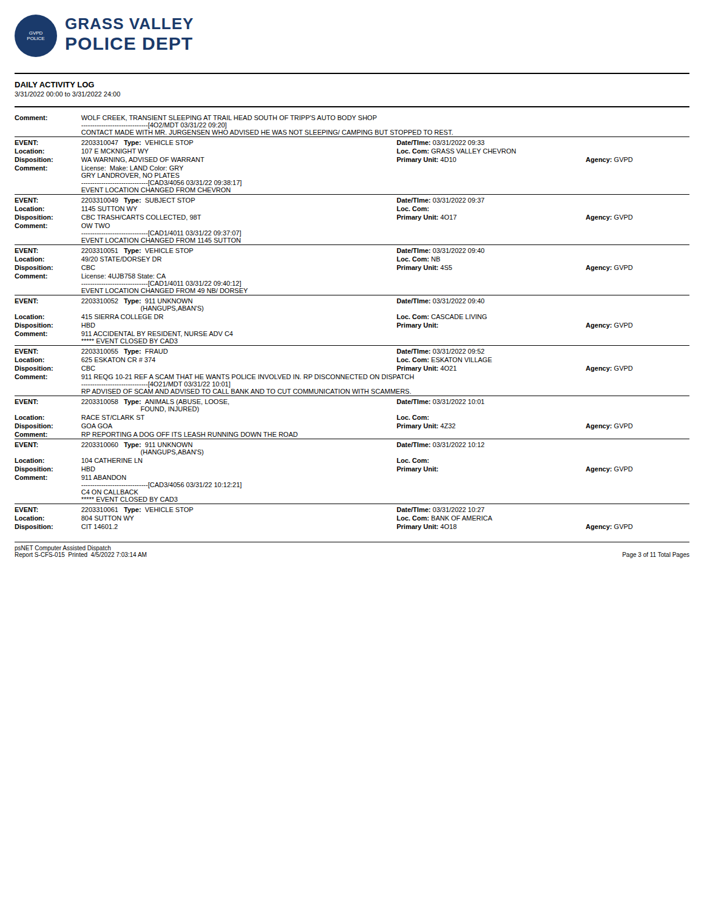GVPD
POLICE
GRASS VALLEY
POLICE DEPT
DAILY ACTIVITY LOG
3/31/2022 00:00 to 3/31/2022 24:00
| Comment: | WOLF CREEK, TRANSIENT SLEEPING AT TRAIL HEAD SOUTH OF TRIPP'S AUTO BODY SHOP ------------------------------[4O2/MDT 03/31/22 09:20] CONTACT MADE WITH MR. JURGENSEN WHO ADVISED HE WAS NOT SLEEPING/ CAMPING BUT STOPPED TO REST. |
| EVENT: | 2203310047 Type: VEHICLE STOP | Date/TIme: 03/31/2022 09:33 | |
| Location: | 107 E MCKNIGHT WY | Loc. Com: GRASS VALLEY CHEVRON |
| Disposition: | WA WARNING, ADVISED OF WARRANT | Primary Unit: 4D10 | Agency: GVPD |
| Comment: | License: Make: LAND Color: GRY GRY LANDROVER, NO PLATES ------------------------------[CAD3/4056 03/31/22 09:38:17] EVENT LOCATION CHANGED FROM CHEVRON |
| EVENT: | 2203310049 Type: SUBJECT STOP | Date/TIme: 03/31/2022 09:37 | |
| Location: | 1145 SUTTON WY | Loc. Com: |
| Disposition: | CBC TRASH/CARTS COLLECTED, 98T | Primary Unit: 4O17 | Agency: GVPD |
| Comment: | OW TWO ------------------------------[CAD1/4011 03/31/22 09:37:07] EVENT LOCATION CHANGED FROM 1145 SUTTON |
| EVENT: | 2203310051 Type: VEHICLE STOP | Date/TIme: 03/31/2022 09:40 | |
| Location: | 49/20 STATE/DORSEY DR | Loc. Com: NB |
| Disposition: | CBC | Primary Unit: 4S5 | Agency: GVPD |
| Comment: | License: 4UJB758 State: CA ------------------------------[CAD1/4011 03/31/22 09:40:12] EVENT LOCATION CHANGED FROM 49 NB/ DORSEY |
| EVENT: | 2203310052 Type: 911 UNKNOWN (HANGUPS,ABAN'S) | Date/TIme: 03/31/2022 09:40 | |
| Location: | 415 SIERRA COLLEGE DR | Loc. Com: CASCADE LIVING |
| Disposition: | HBD | Primary Unit: | Agency: GVPD |
| Comment: | 911 ACCIDENTAL BY RESIDENT, NURSE ADV C4 ***** EVENT CLOSED BY CAD3 |
| EVENT: | 2203310055 Type: FRAUD | Date/TIme: 03/31/2022 09:52 | |
| Location: | 625 ESKATON CR # 374 | Loc. Com: ESKATON VILLAGE |
| Disposition: | CBC | Primary Unit: 4O21 | Agency: GVPD |
| Comment: | 911 REQG 10-21 REF A SCAM THAT HE WANTS POLICE INVOLVED IN. RP DISCONNECTED ON DISPATCH ------------------------------[4O21/MDT 03/31/22 10:01] RP ADVISED OF SCAM AND ADVISED TO CALL BANK AND TO CUT COMMUNICATION WITH SCAMMERS. |
| EVENT: | 2203310058 Type: ANIMALS (ABUSE, LOOSE, FOUND, INJURED) | Date/TIme: 03/31/2022 10:01 | |
| Location: | RACE ST/CLARK ST | Loc. Com: |
| Disposition: | GOA GOA | Primary Unit: 4Z32 | Agency: GVPD |
| Comment: | RP REPORTING A DOG OFF ITS LEASH RUNNING DOWN THE ROAD |
| EVENT: | 2203310060 Type: 911 UNKNOWN (HANGUPS,ABAN'S) | Date/TIme: 03/31/2022 10:12 | |
| Location: | 104 CATHERINE LN | Loc. Com: |
| Disposition: | HBD | Primary Unit: | Agency: GVPD |
| Comment: | 911 ABANDON ------------------------------[CAD3/4056 03/31/22 10:12:21] C4 ON CALLBACK ***** EVENT CLOSED BY CAD3 |
| EVENT: | 2203310061 Type: VEHICLE STOP | Date/TIme: 03/31/2022 10:27 | |
| Location: | 804 SUTTON WY | Loc. Com: BANK OF AMERICA |
| Disposition: | CIT 14601.2 | Primary Unit: 4O18 | Agency: GVPD |
psNET Computer Assisted Dispatch
Report S-CFS-015 Printed 4/5/2022 7:03:14 AM
Page 3 of 11 Total Pages